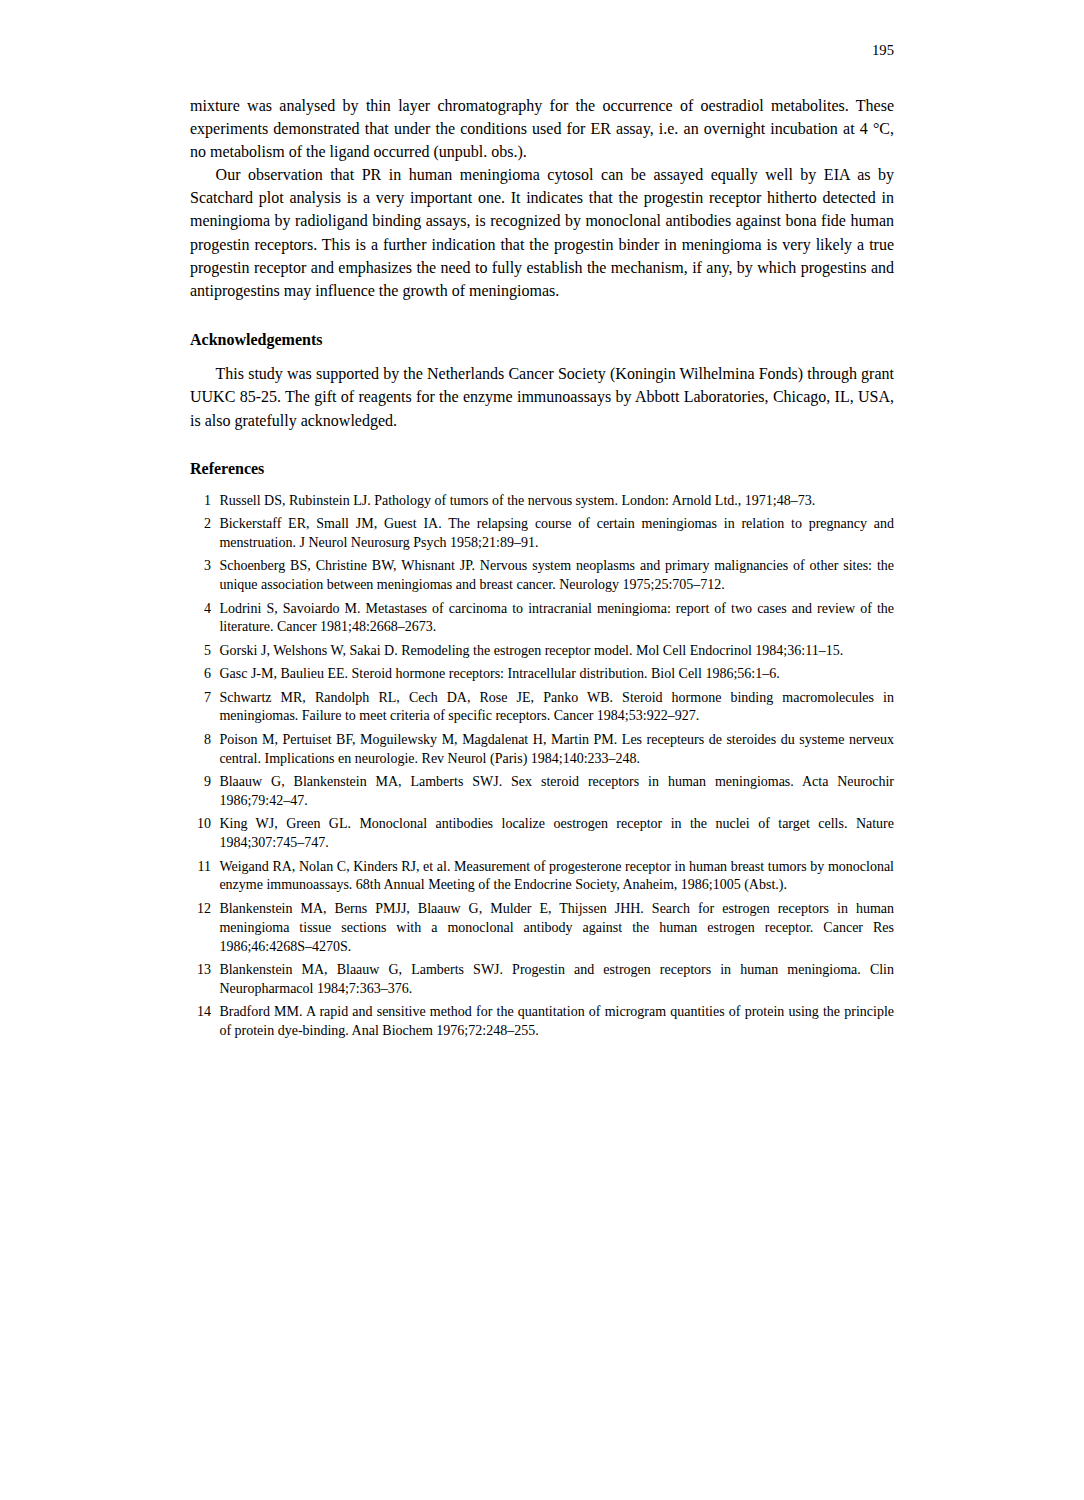195
mixture was analysed by thin layer chromatography for the occurrence of oestradiol metabolites. These experiments demonstrated that under the conditions used for ER assay, i.e. an overnight incubation at 4 °C, no metabolism of the ligand occurred (unpubl. obs.).
Our observation that PR in human meningioma cytosol can be assayed equally well by EIA as by Scatchard plot analysis is a very important one. It indicates that the progestin receptor hitherto detected in meningioma by radioligand binding assays, is recognized by monoclonal antibodies against bona fide human progestin receptors. This is a further indication that the progestin binder in meningioma is very likely a true progestin receptor and emphasizes the need to fully establish the mechanism, if any, by which progestins and antiprogestins may influence the growth of meningiomas.
Acknowledgements
This study was supported by the Netherlands Cancer Society (Koningin Wilhelmina Fonds) through grant UUKC 85-25. The gift of reagents for the enzyme immunoassays by Abbott Laboratories, Chicago, IL, USA, is also gratefully acknowledged.
References
Russell DS, Rubinstein LJ. Pathology of tumors of the nervous system. London: Arnold Ltd., 1971;48–73.
Bickerstaff ER, Small JM, Guest IA. The relapsing course of certain meningiomas in relation to pregnancy and menstruation. J Neurol Neurosurg Psych 1958;21:89–91.
Schoenberg BS, Christine BW, Whisnant JP. Nervous system neoplasms and primary malignancies of other sites: the unique association between meningiomas and breast cancer. Neurology 1975;25:705–712.
Lodrini S, Savoiardo M. Metastases of carcinoma to intracranial meningioma: report of two cases and review of the literature. Cancer 1981;48:2668–2673.
Gorski J, Welshons W, Sakai D. Remodeling the estrogen receptor model. Mol Cell Endocrinol 1984;36:11–15.
Gasc J-M, Baulieu EE. Steroid hormone receptors: Intracellular distribution. Biol Cell 1986;56:1–6.
Schwartz MR, Randolph RL, Cech DA, Rose JE, Panko WB. Steroid hormone binding macromolecules in meningiomas. Failure to meet criteria of specific receptors. Cancer 1984;53:922–927.
Poison M, Pertuiset BF, Moguilewsky M, Magdalenat H, Martin PM. Les recepteurs de steroides du systeme nerveux central. Implications en neurologie. Rev Neurol (Paris) 1984;140:233–248.
Blaauw G, Blankenstein MA, Lamberts SWJ. Sex steroid receptors in human meningiomas. Acta Neurochir 1986;79:42–47.
King WJ, Green GL. Monoclonal antibodies localize oestrogen receptor in the nuclei of target cells. Nature 1984;307:745–747.
Weigand RA, Nolan C, Kinders RJ, et al. Measurement of progesterone receptor in human breast tumors by monoclonal enzyme immunoassays. 68th Annual Meeting of the Endocrine Society, Anaheim, 1986;1005 (Abst.).
Blankenstein MA, Berns PMJJ, Blaauw G, Mulder E, Thijssen JHH. Search for estrogen receptors in human meningioma tissue sections with a monoclonal antibody against the human estrogen receptor. Cancer Res 1986;46:4268S–4270S.
Blankenstein MA, Blaauw G, Lamberts SWJ. Progestin and estrogen receptors in human meningioma. Clin Neuropharmacol 1984;7:363–376.
Bradford MM. A rapid and sensitive method for the quantitation of microgram quantities of protein using the principle of protein dye-binding. Anal Biochem 1976;72:248–255.